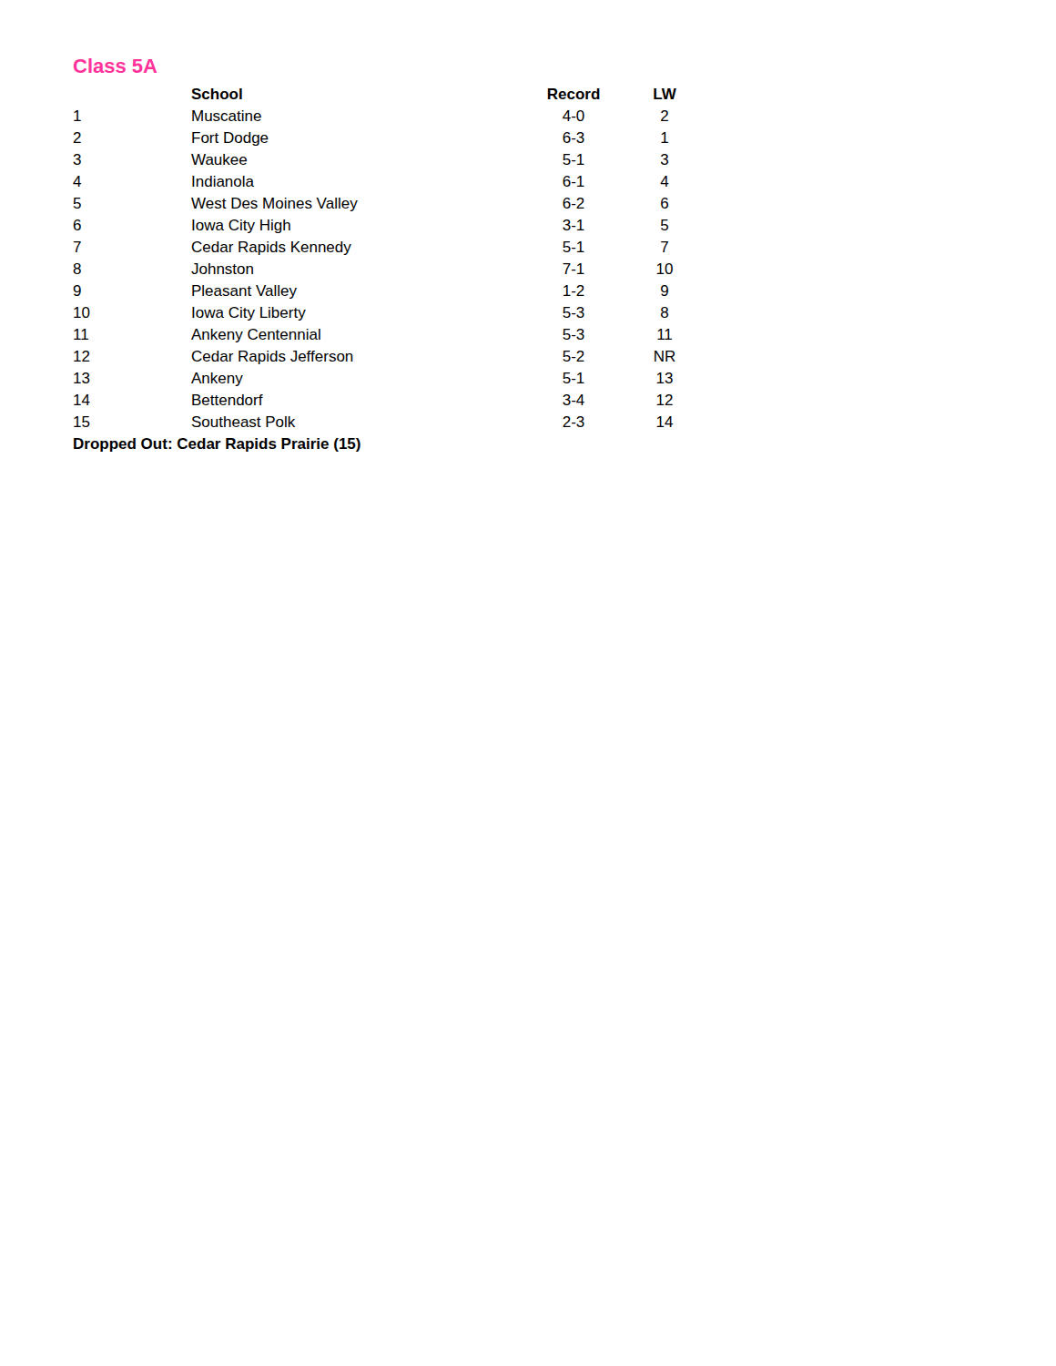Class 5A
| | School | Record | LW |
| --- | --- | --- | --- |
| 1 | Muscatine | 4-0 | 2 |
| 2 | Fort Dodge | 6-3 | 1 |
| 3 | Waukee | 5-1 | 3 |
| 4 | Indianola | 6-1 | 4 |
| 5 | West Des Moines Valley | 6-2 | 6 |
| 6 | Iowa City High | 3-1 | 5 |
| 7 | Cedar Rapids Kennedy | 5-1 | 7 |
| 8 | Johnston | 7-1 | 10 |
| 9 | Pleasant Valley | 1-2 | 9 |
| 10 | Iowa City Liberty | 5-3 | 8 |
| 11 | Ankeny Centennial | 5-3 | 11 |
| 12 | Cedar Rapids Jefferson | 5-2 | NR |
| 13 | Ankeny | 5-1 | 13 |
| 14 | Bettendorf | 3-4 | 12 |
| 15 | Southeast Polk | 2-3 | 14 |
Dropped Out: Cedar Rapids Prairie (15)